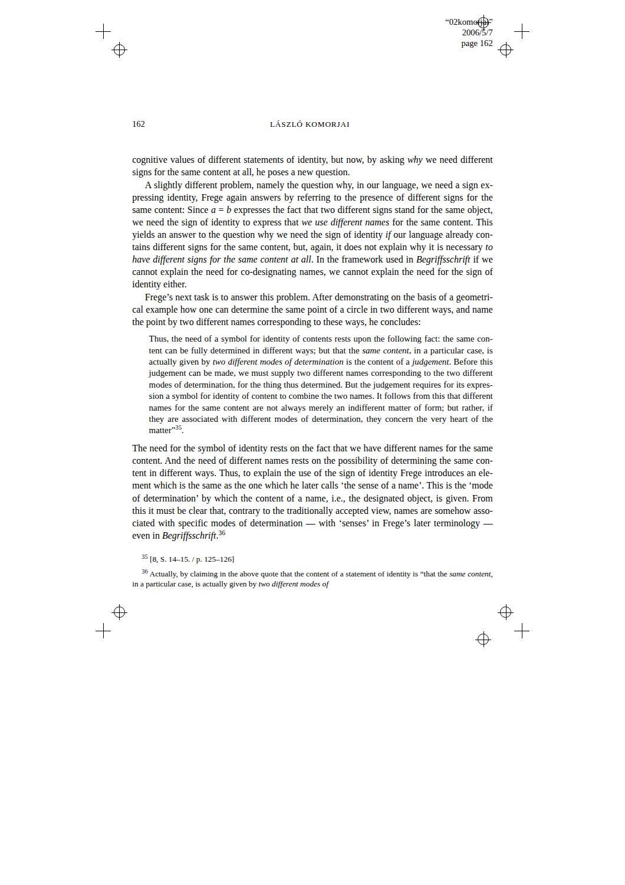“02komorjai”
2006/5/7
page 162
162 László Komorjai
cognitive values of different statements of identity, but now, by asking why we need different signs for the same content at all, he poses a new question.
A slightly different problem, namely the question why, in our language, we need a sign expressing identity, Frege again answers by referring to the presence of different signs for the same content: Since a = b expresses the fact that two different signs stand for the same object, we need the sign of identity to express that we use different names for the same content. This yields an answer to the question why we need the sign of identity if our language already contains different signs for the same content, but, again, it does not explain why it is necessary to have different signs for the same content at all. In the framework used in Begriffsschrift if we cannot explain the need for co-designating names, we cannot explain the need for the sign of identity either.
Frege’s next task is to answer this problem. After demonstrating on the basis of a geometrical example how one can determine the same point of a circle in two different ways, and name the point by two different names corresponding to these ways, he concludes:
Thus, the need of a symbol for identity of contents rests upon the following fact: the same content can be fully determined in different ways; but that the same content, in a particular case, is actually given by two different modes of determination is the content of a judgement. Before this judgement can be made, we must supply two different names corresponding to the two different modes of determination, for the thing thus determined. But the judgement requires for its expression a symbol for identity of content to combine the two names. It follows from this that different names for the same content are not always merely an indifferent matter of form; but rather, if they are associated with different modes of determination, they concern the very heart of the matter”35.
The need for the symbol of identity rests on the fact that we have different names for the same content. And the need of different names rests on the possibility of determining the same content in different ways. Thus, to explain the use of the sign of identity Frege introduces an element which is the same as the one which he later calls ‘the sense of a name’. This is the ‘mode of determination’ by which the content of a name, i.e., the designated object, is given. From this it must be clear that, contrary to the traditionally accepted view, names are somehow associated with specific modes of determination — with ‘senses’ in Frege’s later terminology — even in Begriffsschrift.36
35 [8, S. 14–15. / p. 125–126]
36 Actually, by claiming in the above quote that the content of a statement of identity is “that the same content, in a particular case, is actually given by two different modes of